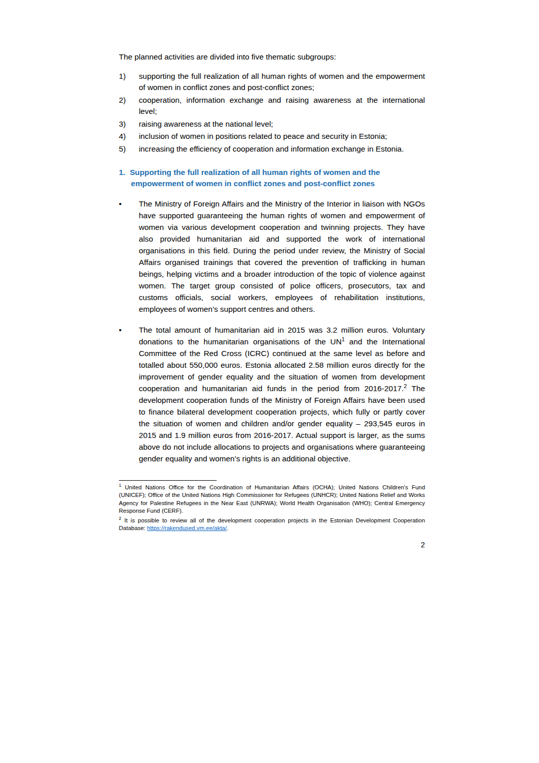The planned activities are divided into five thematic subgroups:
1) supporting the full realization of all human rights of women and the empowerment of women in conflict zones and post-conflict zones;
2) cooperation, information exchange and raising awareness at the international level;
3) raising awareness at the national level;
4) inclusion of women in positions related to peace and security in Estonia;
5) increasing the efficiency of cooperation and information exchange in Estonia.
1. Supporting the full realization of all human rights of women and the empowerment of women in conflict zones and post-conflict zones
• The Ministry of Foreign Affairs and the Ministry of the Interior in liaison with NGOs have supported guaranteeing the human rights of women and empowerment of women via various development cooperation and twinning projects. They have also provided humanitarian aid and supported the work of international organisations in this field. During the period under review, the Ministry of Social Affairs organised trainings that covered the prevention of trafficking in human beings, helping victims and a broader introduction of the topic of violence against women. The target group consisted of police officers, prosecutors, tax and customs officials, social workers, employees of rehabilitation institutions, employees of women’s support centres and others.
• The total amount of humanitarian aid in 2015 was 3.2 million euros. Voluntary donations to the humanitarian organisations of the UN1 and the International Committee of the Red Cross (ICRC) continued at the same level as before and totalled about 550,000 euros. Estonia allocated 2.58 million euros directly for the improvement of gender equality and the situation of women from development cooperation and humanitarian aid funds in the period from 2016-2017.2 The development cooperation funds of the Ministry of Foreign Affairs have been used to finance bilateral development cooperation projects, which fully or partly cover the situation of women and children and/or gender equality – 293,545 euros in 2015 and 1.9 million euros from 2016-2017. Actual support is larger, as the sums above do not include allocations to projects and organisations where guaranteeing gender equality and women’s rights is an additional objective.
1 United Nations Office for the Coordination of Humanitarian Affairs (OCHA); United Nations Children's Fund (UNICEF); Office of the United Nations High Commissioner for Refugees (UNHCR); United Nations Relief and Works Agency for Palestine Refugees in the Near East (UNRWA); World Health Organisation (WHO); Central Emergency Response Fund (CERF).
2 It is possible to review all of the development cooperation projects in the Estonian Development Cooperation Database: https://rakendused.vm.ee/akta/.
2